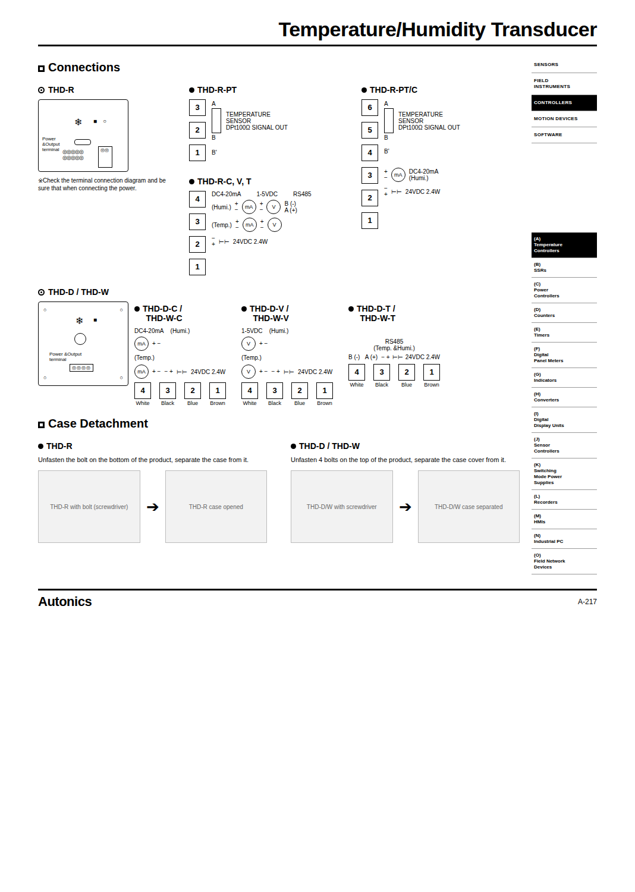Temperature/Humidity Transducer
Connections
THD-R
❄
■
○
Power
&Output
terminal
◎◎◎◎◎
◎◎◎◎◎
◎◎
※Check the terminal connection diagram and be sure that when connecting the power.
THD-R-PT
3 2 1
A
TEMPERATURE
SENSOR
DPt100Ω SIGNAL OUT
B
B'
THD-R-C, V, T
4 3 2 1
DC4-20mA
1-5VDC
RS485
(Humi.)
+
−
mA
+
−
V
B (-)
A (+)
(Temp.)
+
−
mA
+
−
V
−
+
⊢⊢
24VDC 2.4W
THD-R-PT/C
6 5 4 3 2 1
A
TEMPERATURE
SENSOR
DPt100Ω SIGNAL OUT
B
B'
+
−
mA
DC4-20mA
(Humi.)
−
+
⊢⊢
24VDC 2.4W
THD-D / THD-W
○
○
○
○
❄
■
Power &Output
terminal
◎◎◎◎
THD-D-C /
THD-W-C
DC4-20mA (Humi.)
mA
+ −
(Temp.)
mA
+ −
− +
⊢⊢
24VDC 2.4W
4 White
3 Black
2 Blue
1 Brown
THD-D-V /
THD-W-V
1-5VDC (Humi.)
V
+ −
(Temp.)
V
+ −
− +
⊢⊢
24VDC 2.4W
4 White
3 Black
2 Blue
1 Brown
THD-D-T /
THD-W-T
RS485
(Temp. &Humi.)
B (-) A (+)
− +
⊢⊢
24VDC 2.4W
4 White
3 Black
2 Blue
1 Brown
Case Detachment
THD-R
Unfasten the bolt on the bottom of the product, separate the case from it.
THD-R with bolt (screwdriver)
➔
THD-R case opened
THD-D / THD-W
Unfasten 4 bolts on the top of the product, separate the case cover from it.
THD-D/W with screwdriver
➔
THD-D/W case separated
SENSORS
FIELD
INSTRUMENTS
CONTROLLERS
MOTION DEVICES
SOFTWARE
(A)
Temperature
Controllers
(B)
SSRs
(C)
Power
Controllers
(D)
Counters
(E)
Timers
(F)
Digital
Panel Meters
(G)
Indicators
(H)
Converters
(I)
Digital
Display Units
(J)
Sensor
Controllers
(K)
Switching
Mode Power
Supplies
(L)
Recorders
(M)
HMIs
(N)
Industrial PC
(O)
Field Network
Devices
Autonics
A-217